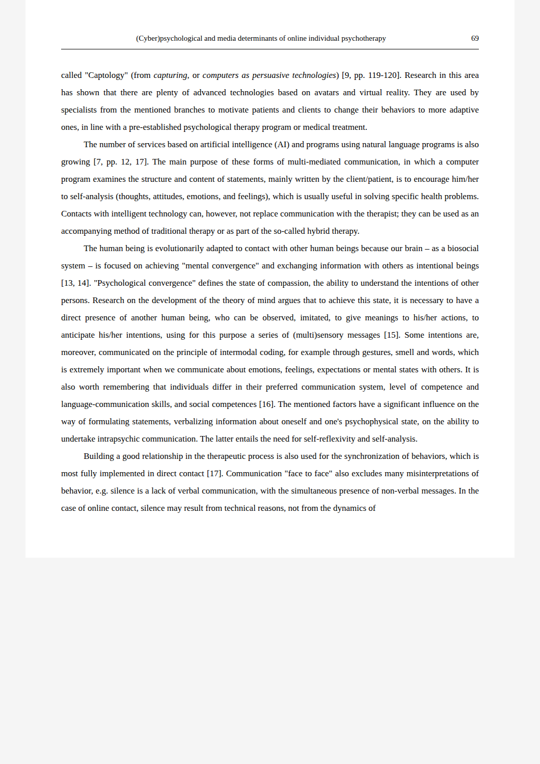(Cyber)psychological and media determinants of online individual psychotherapy 69
called "Captology" (from capturing, or computers as persuasive technologies) [9, pp. 119-120]. Research in this area has shown that there are plenty of advanced technologies based on avatars and virtual reality. They are used by specialists from the mentioned branches to motivate patients and clients to change their behaviors to more adaptive ones, in line with a pre-established psychological therapy program or medical treatment.
The number of services based on artificial intelligence (AI) and programs using natural language programs is also growing [7, pp. 12, 17]. The main purpose of these forms of multi-mediated communication, in which a computer program examines the structure and content of statements, mainly written by the client/patient, is to encourage him/her to self-analysis (thoughts, attitudes, emotions, and feelings), which is usually useful in solving specific health problems. Contacts with intelligent technology can, however, not replace communication with the therapist; they can be used as an accompanying method of traditional therapy or as part of the so-called hybrid therapy.
The human being is evolutionarily adapted to contact with other human beings because our brain – as a biosocial system – is focused on achieving "mental convergence" and exchanging information with others as intentional beings [13, 14]. "Psychological convergence" defines the state of compassion, the ability to understand the intentions of other persons. Research on the development of the theory of mind argues that to achieve this state, it is necessary to have a direct presence of another human being, who can be observed, imitated, to give meanings to his/her actions, to anticipate his/her intentions, using for this purpose a series of (multi)sensory messages [15]. Some intentions are, moreover, communicated on the principle of intermodal coding, for example through gestures, smell and words, which is extremely important when we communicate about emotions, feelings, expectations or mental states with others. It is also worth remembering that individuals differ in their preferred communication system, level of competence and language-communication skills, and social competences [16]. The mentioned factors have a significant influence on the way of formulating statements, verbalizing information about oneself and one's psychophysical state, on the ability to undertake intrapsychic communication. The latter entails the need for self-reflexivity and self-analysis.
Building a good relationship in the therapeutic process is also used for the synchronization of behaviors, which is most fully implemented in direct contact [17]. Communication "face to face" also excludes many misinterpretations of behavior, e.g. silence is a lack of verbal communication, with the simultaneous presence of non-verbal messages. In the case of online contact, silence may result from technical reasons, not from the dynamics of